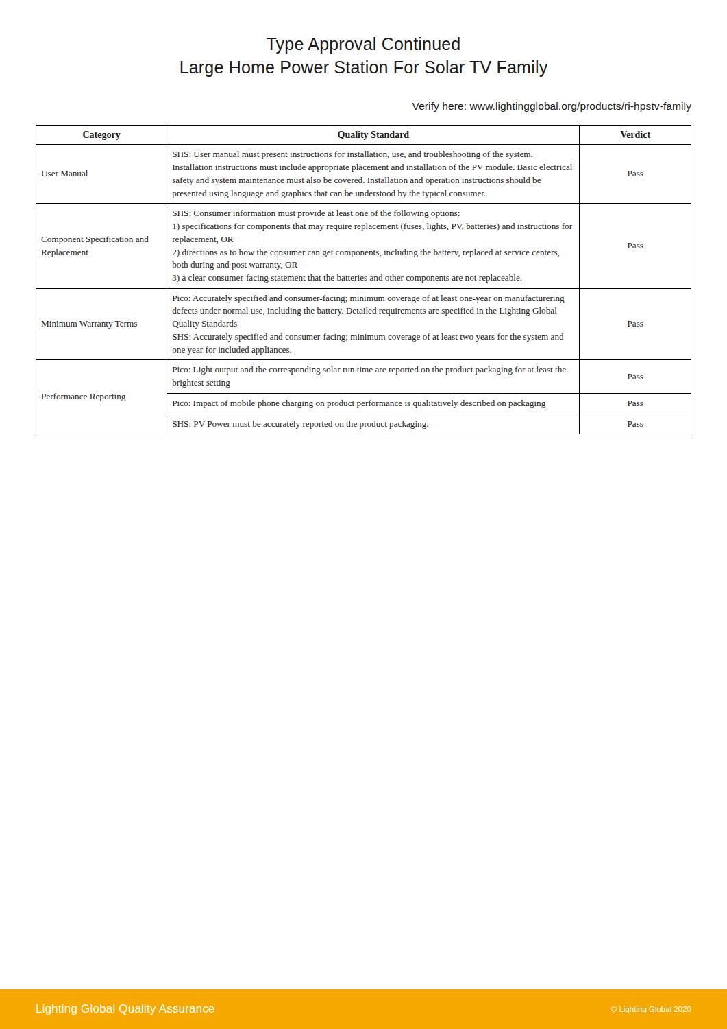Type Approval Continued
Large Home Power Station For Solar TV Family
Verify here: www.lightingglobal.org/products/ri-hpstv-family
| Category | Quality Standard | Verdict |
| --- | --- | --- |
| User Manual | SHS: User manual must present instructions for installation, use, and troubleshooting of the system. Installation instructions must include appropriate placement and installation of the PV module. Basic electrical safety and system maintenance must also be covered. Installation and operation instructions should be presented using language and graphics that can be understood by the typical consumer. | Pass |
| Component Specification and Replacement | SHS: Consumer information must provide at least one of the following options: 1) specifications for components that may require replacement (fuses, lights, PV, batteries) and instructions for replacement, OR 2) directions as to how the consumer can get components, including the battery, replaced at service centers, both during and post warranty, OR 3) a clear consumer-facing statement that the batteries and other components are not replaceable. | Pass |
| Minimum Warranty Terms | Pico: Accurately specified and consumer-facing; minimum coverage of at least one-year on manufacturering defects under normal use, including the battery. Detailed requirements are specified in the Lighting Global Quality Standards SHS: Accurately specified and consumer-facing; minimum coverage of at least two years for the system and one year for included appliances. | Pass |
| Performance Reporting | Pico: Light output and the corresponding solar run time are reported on the product packaging for at least the brightest setting | Pass |
| Pico: Impact of mobile phone charging on product performance is qualitatively described on packaging | Pass |
| SHS: PV Power must be accurately reported on the product packaging. | Pass |
Lighting Global Quality Assurance
© Lighting Global 2020